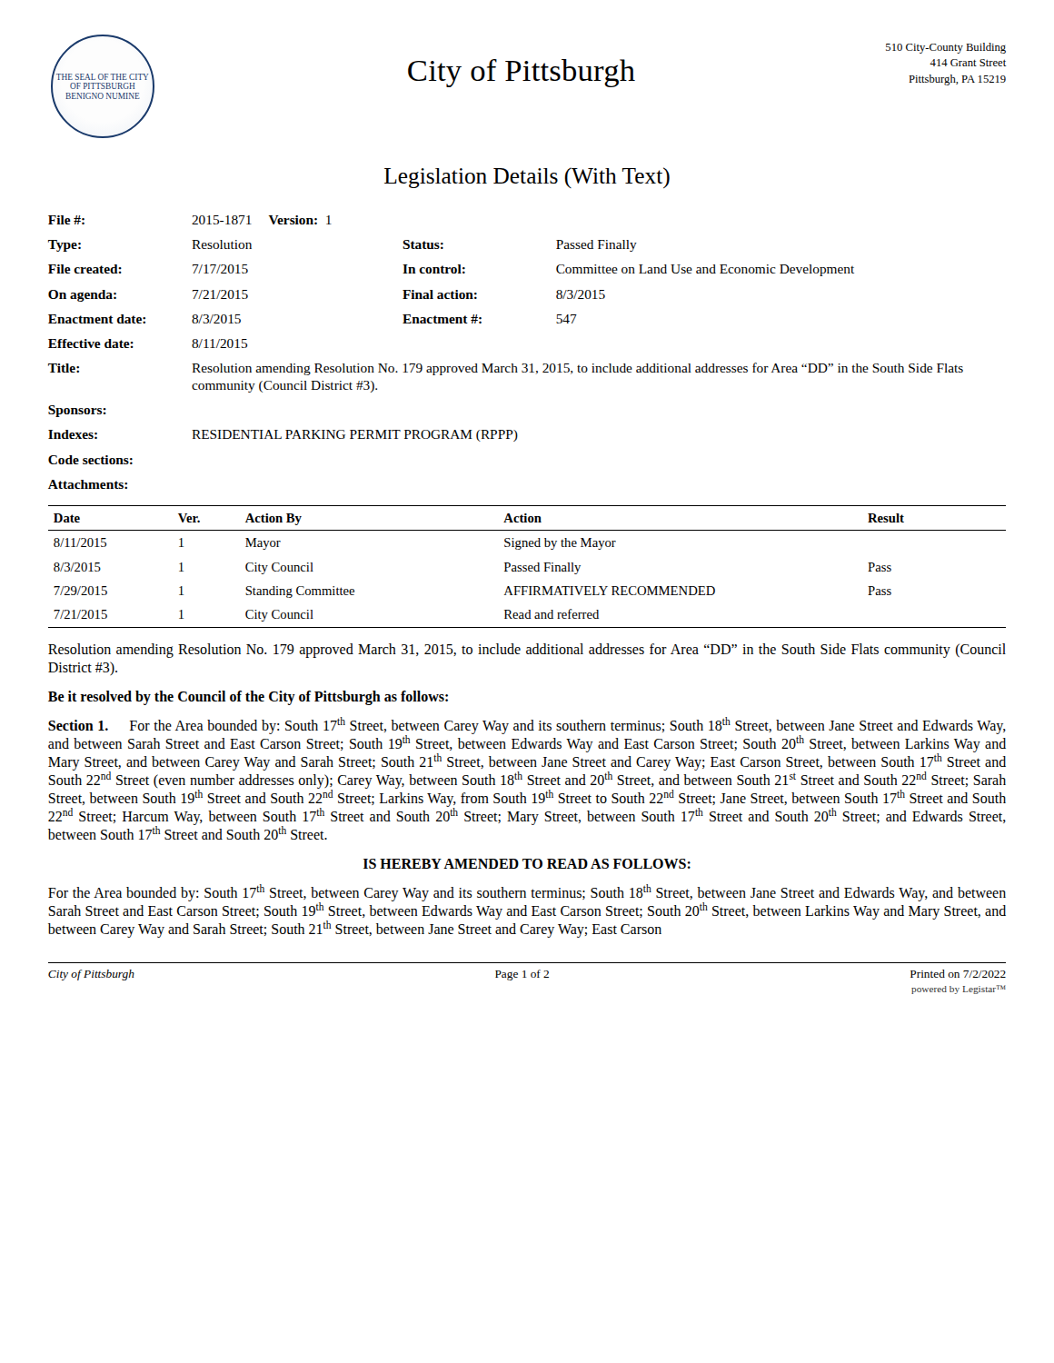THE SEAL OF THE CITY OF PITTSBURGH
BENIGNO NUMINE
City of Pittsburgh
510 City-County Building
414 Grant Street
Pittsburgh, PA 15219
Legislation Details (With Text)
| File #: | 2015-1871 Version: 1 | | |
| Type: | Resolution | Status: | Passed Finally |
| File created: | 7/17/2015 | In control: | Committee on Land Use and Economic Development |
| On agenda: | 7/21/2015 | Final action: | 8/3/2015 |
| Enactment date: | 8/3/2015 | Enactment #: | 547 |
| Effective date: | 8/11/2015 | | |
| Title: | Resolution amending Resolution No. 179 approved March 31, 2015, to include additional addresses for Area “DD” in the South Side Flats community (Council District #3). |
| Sponsors: | |
| Indexes: | RESIDENTIAL PARKING PERMIT PROGRAM (RPPP) |
| Code sections: | |
| Attachments: | |
| Date | Ver. | Action By | Action | Result |
| --- | --- | --- | --- | --- |
| 8/11/2015 | 1 | Mayor | Signed by the Mayor | |
| 8/3/2015 | 1 | City Council | Passed Finally | Pass |
| 7/29/2015 | 1 | Standing Committee | AFFIRMATIVELY RECOMMENDED | Pass |
| 7/21/2015 | 1 | City Council | Read and referred | |
Resolution amending Resolution No. 179 approved March 31, 2015, to include additional addresses for Area “DD” in the South Side Flats community (Council District #3).
Be it resolved by the Council of the City of Pittsburgh as follows:
Section 1. For the Area bounded by: South 17th Street, between Carey Way and its southern terminus; South 18th Street, between Jane Street and Edwards Way, and between Sarah Street and East Carson Street; South 19th Street, between Edwards Way and East Carson Street; South 20th Street, between Larkins Way and Mary Street, and between Carey Way and Sarah Street; South 21th Street, between Jane Street and Carey Way; East Carson Street, between South 17th Street and South 22nd Street (even number addresses only); Carey Way, between South 18th Street and 20th Street, and between South 21st Street and South 22nd Street; Sarah Street, between South 19th Street and South 22nd Street; Larkins Way, from South 19th Street to South 22nd Street; Jane Street, between South 17th Street and South 22nd Street; Harcum Way, between South 17th Street and South 20th Street; Mary Street, between South 17th Street and South 20th Street; and Edwards Street, between South 17th Street and South 20th Street.
IS HEREBY AMENDED TO READ AS FOLLOWS:
For the Area bounded by: South 17th Street, between Carey Way and its southern terminus; South 18th Street, between Jane Street and Edwards Way, and between Sarah Street and East Carson Street; South 19th Street, between Edwards Way and East Carson Street; South 20th Street, between Larkins Way and Mary Street, and between Carey Way and Sarah Street; South 21th Street, between Jane Street and Carey Way; East Carson
City of Pittsburgh
Page 1 of 2
Printed on 7/2/2022
powered by Legistar™